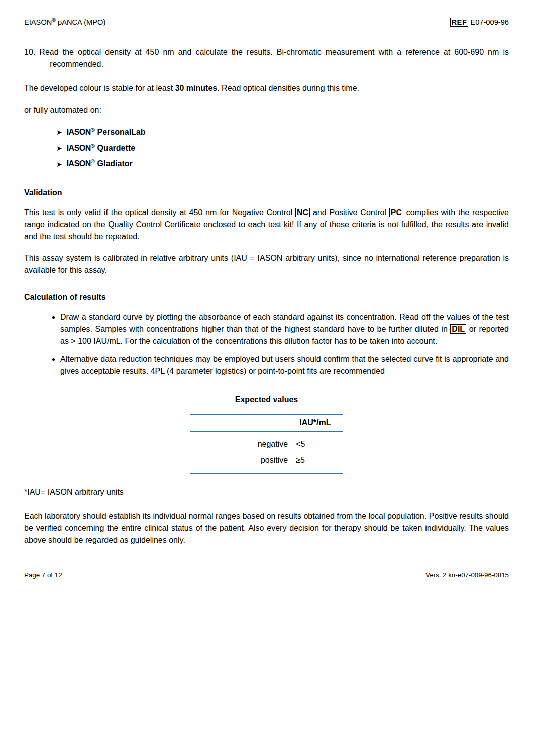EIASON® pANCA (MPO) REF E07-009-96
10. Read the optical density at 450 nm and calculate the results. Bi-chromatic measurement with a reference at 600-690 nm is recommended.
The developed colour is stable for at least 30 minutes. Read optical densities during this time.
or fully automated on:
IASON® PersonalLab
IASON® Quardette
IASON® Gladiator
Validation
This test is only valid if the optical density at 450 nm for Negative Control NC and Positive Control PC complies with the respective range indicated on the Quality Control Certificate enclosed to each test kit! If any of these criteria is not fulfilled, the results are invalid and the test should be repeated.
This assay system is calibrated in relative arbitrary units (IAU = IASON arbitrary units), since no international reference preparation is available for this assay.
Calculation of results
Draw a standard curve by plotting the absorbance of each standard against its concentration. Read off the values of the test samples. Samples with concentrations higher than that of the highest standard have to be further diluted in DIL or reported as > 100 IAU/mL. For the calculation of the concentrations this dilution factor has to be taken into account.
Alternative data reduction techniques may be employed but users should confirm that the selected curve fit is appropriate and gives acceptable results. 4PL (4 parameter logistics) or point-to-point fits are recommended
Expected values
| IAU*/mL |
| --- |
| negative | <5 |
| positive | ≥5 |
*IAU= IASON arbitrary units
Each laboratory should establish its individual normal ranges based on results obtained from the local population. Positive results should be verified concerning the entire clinical status of the patient. Also every decision for therapy should be taken individually. The values above should be regarded as guidelines only.
Page 7 of 12 Vers. 2 kn-e07-009-96-0815